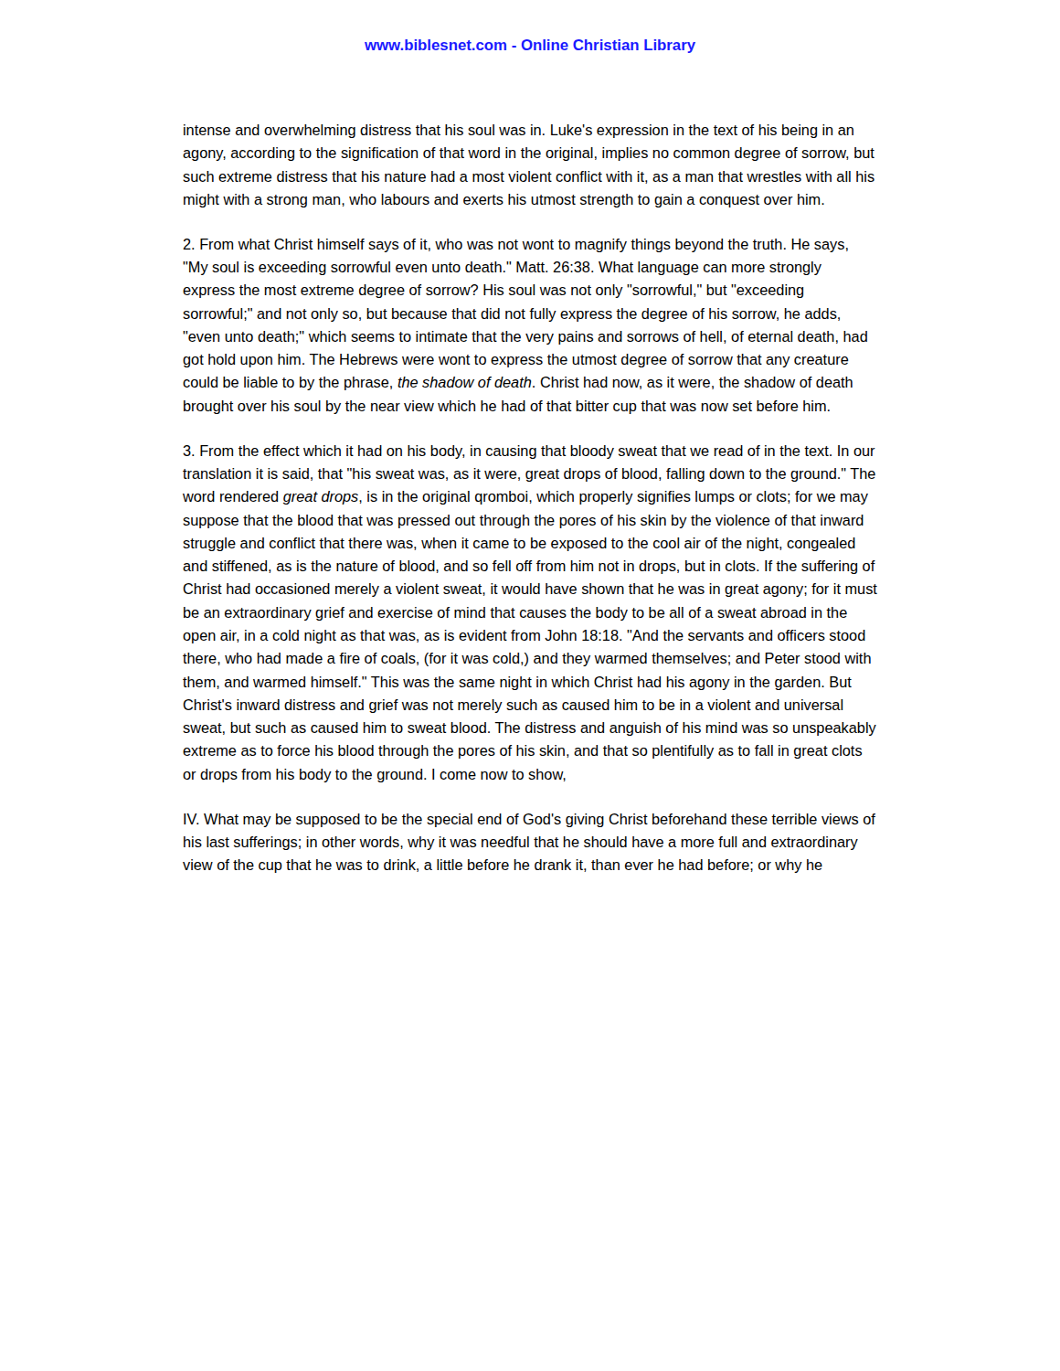www.biblesnet.com - Online Christian Library
intense and overwhelming distress that his soul was in. Luke's expression in the text of his being in an agony, according to the signification of that word in the original, implies no common degree of sorrow, but such extreme distress that his nature had a most violent conflict with it, as a man that wrestles with all his might with a strong man, who labours and exerts his utmost strength to gain a conquest over him.
2. From what Christ himself says of it, who was not wont to magnify things beyond the truth. He says, "My soul is exceeding sorrowful even unto death." Matt. 26:38. What language can more strongly express the most extreme degree of sorrow? His soul was not only "sorrowful," but "exceeding sorrowful;" and not only so, but because that did not fully express the degree of his sorrow, he adds, "even unto death;" which seems to intimate that the very pains and sorrows of hell, of eternal death, had got hold upon him. The Hebrews were wont to express the utmost degree of sorrow that any creature could be liable to by the phrase, the shadow of death. Christ had now, as it were, the shadow of death brought over his soul by the near view which he had of that bitter cup that was now set before him.
3. From the effect which it had on his body, in causing that bloody sweat that we read of in the text. In our translation it is said, that "his sweat was, as it were, great drops of blood, falling down to the ground." The word rendered great drops, is in the original qromboi, which properly signifies lumps or clots; for we may suppose that the blood that was pressed out through the pores of his skin by the violence of that inward struggle and conflict that there was, when it came to be exposed to the cool air of the night, congealed and stiffened, as is the nature of blood, and so fell off from him not in drops, but in clots. If the suffering of Christ had occasioned merely a violent sweat, it would have shown that he was in great agony; for it must be an extraordinary grief and exercise of mind that causes the body to be all of a sweat abroad in the open air, in a cold night as that was, as is evident from John 18:18. "And the servants and officers stood there, who had made a fire of coals, (for it was cold,) and they warmed themselves; and Peter stood with them, and warmed himself." This was the same night in which Christ had his agony in the garden. But Christ's inward distress and grief was not merely such as caused him to be in a violent and universal sweat, but such as caused him to sweat blood. The distress and anguish of his mind was so unspeakably extreme as to force his blood through the pores of his skin, and that so plentifully as to fall in great clots or drops from his body to the ground. I come now to show,
IV. What may be supposed to be the special end of God's giving Christ beforehand these terrible views of his last sufferings; in other words, why it was needful that he should have a more full and extraordinary view of the cup that he was to drink, a little before he drank it, than ever he had before; or why he